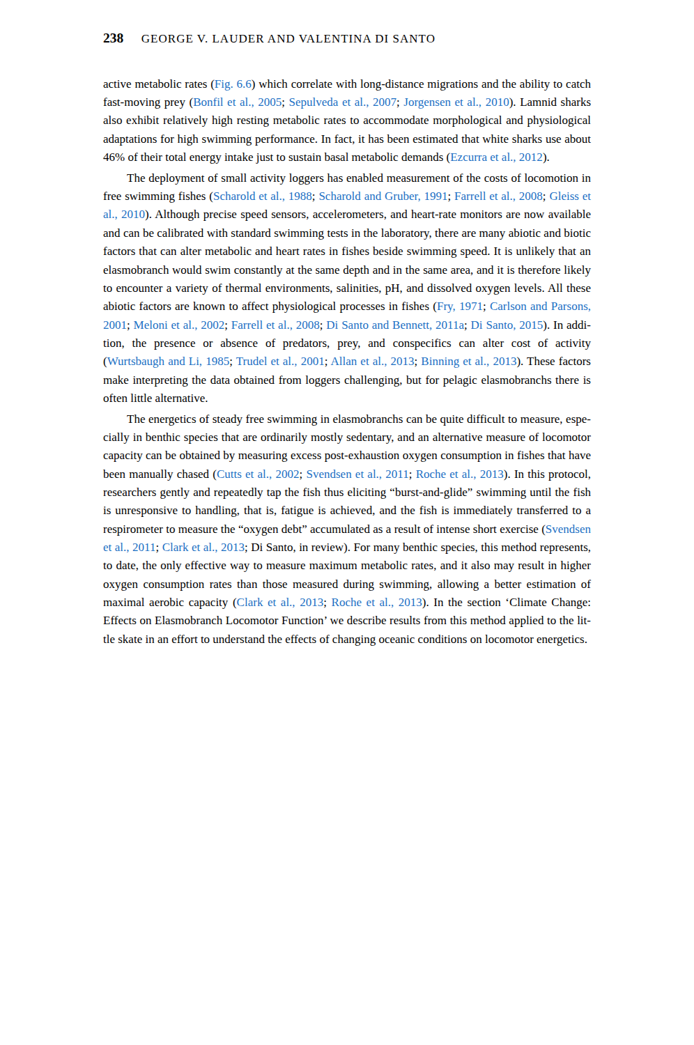238 GEORGE V. LAUDER AND VALENTINA DI SANTO
active metabolic rates (Fig. 6.6) which correlate with long-distance migrations and the ability to catch fast-moving prey (Bonfil et al., 2005; Sepulveda et al., 2007; Jorgensen et al., 2010). Lamnid sharks also exhibit relatively high resting metabolic rates to accommodate morphological and physiological adaptations for high swimming performance. In fact, it has been estimated that white sharks use about 46% of their total energy intake just to sustain basal metabolic demands (Ezcurra et al., 2012).
The deployment of small activity loggers has enabled measurement of the costs of locomotion in free swimming fishes (Scharold et al., 1988; Scharold and Gruber, 1991; Farrell et al., 2008; Gleiss et al., 2010). Although precise speed sensors, accelerometers, and heart-rate monitors are now available and can be calibrated with standard swimming tests in the laboratory, there are many abiotic and biotic factors that can alter metabolic and heart rates in fishes beside swimming speed. It is unlikely that an elasmobranch would swim constantly at the same depth and in the same area, and it is therefore likely to encounter a variety of thermal environments, salinities, pH, and dissolved oxygen levels. All these abiotic factors are known to affect physiological processes in fishes (Fry, 1971; Carlson and Parsons, 2001; Meloni et al., 2002; Farrell et al., 2008; Di Santo and Bennett, 2011a; Di Santo, 2015). In addition, the presence or absence of predators, prey, and conspecifics can alter cost of activity (Wurtsbaugh and Li, 1985; Trudel et al., 2001; Allan et al., 2013; Binning et al., 2013). These factors make interpreting the data obtained from loggers challenging, but for pelagic elasmobranchs there is often little alternative.
The energetics of steady free swimming in elasmobranchs can be quite difficult to measure, especially in benthic species that are ordinarily mostly sedentary, and an alternative measure of locomotor capacity can be obtained by measuring excess post-exhaustion oxygen consumption in fishes that have been manually chased (Cutts et al., 2002; Svendsen et al., 2011; Roche et al., 2013). In this protocol, researchers gently and repeatedly tap the fish thus eliciting “burst-and-glide” swimming until the fish is unresponsive to handling, that is, fatigue is achieved, and the fish is immediately transferred to a respirometer to measure the “oxygen debt” accumulated as a result of intense short exercise (Svendsen et al., 2011; Clark et al., 2013; Di Santo, in review). For many benthic species, this method represents, to date, the only effective way to measure maximum metabolic rates, and it also may result in higher oxygen consumption rates than those measured during swimming, allowing a better estimation of maximal aerobic capacity (Clark et al., 2013; Roche et al., 2013). In the section ‘Climate Change: Effects on Elasmobranch Locomotor Function’ we describe results from this method applied to the little skate in an effort to understand the effects of changing oceanic conditions on locomotor energetics.